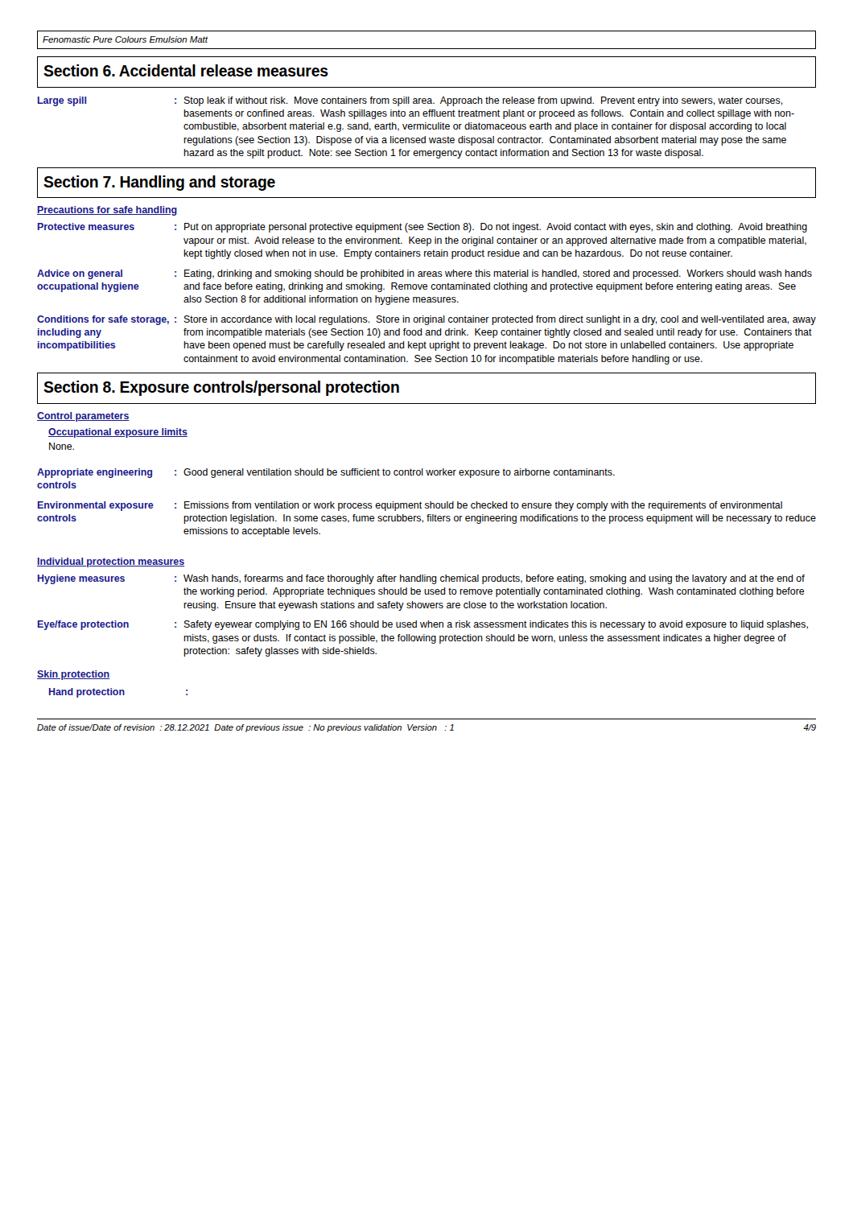Fenomastic Pure Colours Emulsion Matt
Section 6. Accidental release measures
| Large spill | : | Stop leak if without risk. Move containers from spill area. Approach the release from upwind. Prevent entry into sewers, water courses, basements or confined areas. Wash spillages into an effluent treatment plant or proceed as follows. Contain and collect spillage with non-combustible, absorbent material e.g. sand, earth, vermiculite or diatomaceous earth and place in container for disposal according to local regulations (see Section 13). Dispose of via a licensed waste disposal contractor. Contaminated absorbent material may pose the same hazard as the spilt product. Note: see Section 1 for emergency contact information and Section 13 for waste disposal. |
Section 7. Handling and storage
Precautions for safe handling
| Protective measures | : | Put on appropriate personal protective equipment (see Section 8). Do not ingest. Avoid contact with eyes, skin and clothing. Avoid breathing vapour or mist. Avoid release to the environment. Keep in the original container or an approved alternative made from a compatible material, kept tightly closed when not in use. Empty containers retain product residue and can be hazardous. Do not reuse container. |
| Advice on general occupational hygiene | : | Eating, drinking and smoking should be prohibited in areas where this material is handled, stored and processed. Workers should wash hands and face before eating, drinking and smoking. Remove contaminated clothing and protective equipment before entering eating areas. See also Section 8 for additional information on hygiene measures. |
| Conditions for safe storage, including any incompatibilities | : | Store in accordance with local regulations. Store in original container protected from direct sunlight in a dry, cool and well-ventilated area, away from incompatible materials (see Section 10) and food and drink. Keep container tightly closed and sealed until ready for use. Containers that have been opened must be carefully resealed and kept upright to prevent leakage. Do not store in unlabelled containers. Use appropriate containment to avoid environmental contamination. See Section 10 for incompatible materials before handling or use. |
Section 8. Exposure controls/personal protection
Control parameters
Occupational exposure limits
None.
| Appropriate engineering controls | : | Good general ventilation should be sufficient to control worker exposure to airborne contaminants. |
| Environmental exposure controls | : | Emissions from ventilation or work process equipment should be checked to ensure they comply with the requirements of environmental protection legislation. In some cases, fume scrubbers, filters or engineering modifications to the process equipment will be necessary to reduce emissions to acceptable levels. |
Individual protection measures
| Hygiene measures | : | Wash hands, forearms and face thoroughly after handling chemical products, before eating, smoking and using the lavatory and at the end of the working period. Appropriate techniques should be used to remove potentially contaminated clothing. Wash contaminated clothing before reusing. Ensure that eyewash stations and safety showers are close to the workstation location. |
| Eye/face protection | : | Safety eyewear complying to EN 166 should be used when a risk assessment indicates this is necessary to avoid exposure to liquid splashes, mists, gases or dusts. If contact is possible, the following protection should be worn, unless the assessment indicates a higher degree of protection: safety glasses with side-shields. |
Skin protection
| Hand protection | : | |
Date of issue/Date of revision : 28.12.2021 Date of previous issue : No previous validation Version : 1 4/9